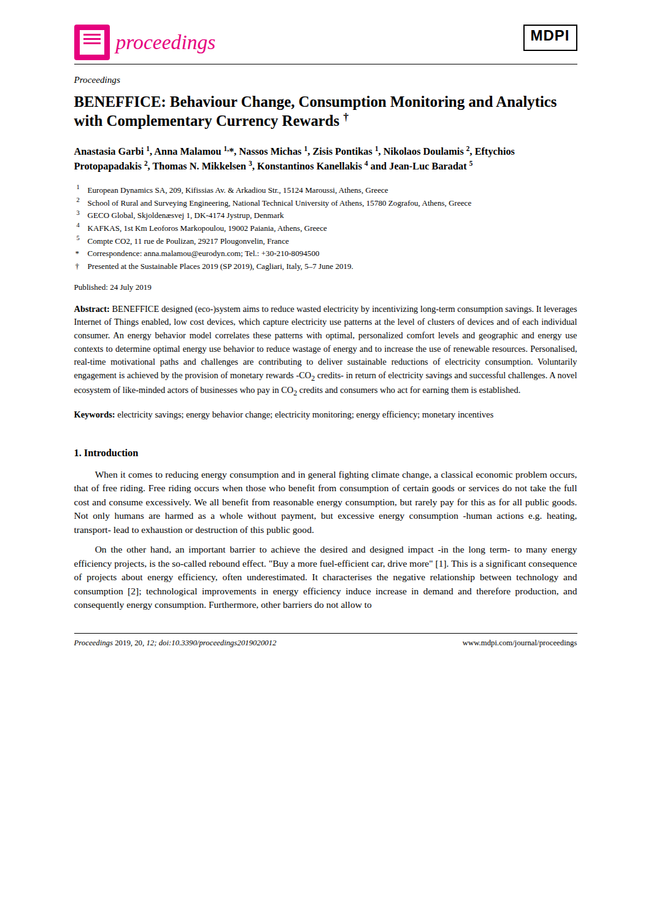proceedings
MDPI
Proceedings
BENEFFICE: Behaviour Change, Consumption Monitoring and Analytics with Complementary Currency Rewards †
Anastasia Garbi 1, Anna Malamou 1,*, Nassos Michas 1, Zisis Pontikas 1, Nikolaos Doulamis 2, Eftychios Protopapadakis 2, Thomas N. Mikkelsen 3, Konstantinos Kanellakis 4 and Jean-Luc Baradat 5
European Dynamics SA, 209, Kifissias Av. & Arkadiou Str., 15124 Maroussi, Athens, Greece
School of Rural and Surveying Engineering, National Technical University of Athens, 15780 Zografou, Athens, Greece
GECO Global, Skjoldenæsvej 1, DK-4174 Jystrup, Denmark
KAFKAS, 1st Km Leoforos Markopoulou, 19002 Paiania, Athens, Greece
Compte CO2, 11 rue de Poulizan, 29217 Plougonvelin, France
Correspondence: anna.malamou@eurodyn.com; Tel.: +30-210-8094500
Presented at the Sustainable Places 2019 (SP 2019), Cagliari, Italy, 5–7 June 2019.
Published: 24 July 2019
Abstract: BENEFFICE designed (eco-)system aims to reduce wasted electricity by incentivizing long-term consumption savings. It leverages Internet of Things enabled, low cost devices, which capture electricity use patterns at the level of clusters of devices and of each individual consumer. An energy behavior model correlates these patterns with optimal, personalized comfort levels and geographic and energy use contexts to determine optimal energy use behavior to reduce wastage of energy and to increase the use of renewable resources. Personalised, real-time motivational paths and challenges are contributing to deliver sustainable reductions of electricity consumption. Voluntarily engagement is achieved by the provision of monetary rewards -CO2 credits- in return of electricity savings and successful challenges. A novel ecosystem of like-minded actors of businesses who pay in CO2 credits and consumers who act for earning them is established.
Keywords: electricity savings; energy behavior change; electricity monitoring; energy efficiency; monetary incentives
1. Introduction
When it comes to reducing energy consumption and in general fighting climate change, a classical economic problem occurs, that of free riding. Free riding occurs when those who benefit from consumption of certain goods or services do not take the full cost and consume excessively. We all benefit from reasonable energy consumption, but rarely pay for this as for all public goods. Not only humans are harmed as a whole without payment, but excessive energy consumption -human actions e.g. heating, transport- lead to exhaustion or destruction of this public good.
On the other hand, an important barrier to achieve the desired and designed impact -in the long term- to many energy efficiency projects, is the so-called rebound effect. "Buy a more fuel-efficient car, drive more" [1]. This is a significant consequence of projects about energy efficiency, often underestimated. It characterises the negative relationship between technology and consumption [2]; technological improvements in energy efficiency induce increase in demand and therefore production, and consequently energy consumption. Furthermore, other barriers do not allow to
Proceedings 2019, 20, 12; doi:10.3390/proceedings2019020012
www.mdpi.com/journal/proceedings